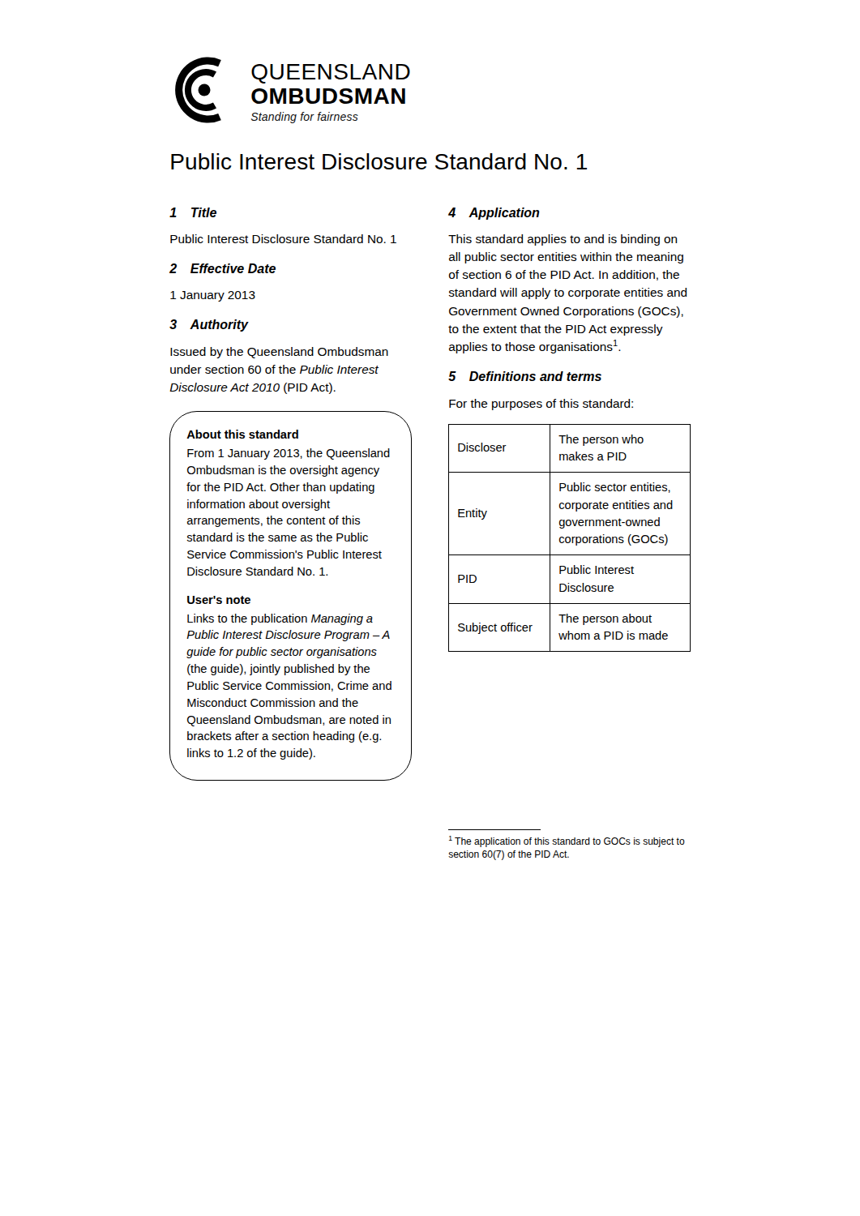QUEENSLAND
OMBUDSMAN
Standing for fairness
Public Interest Disclosure Standard No. 1
1 Title
Public Interest Disclosure Standard No. 1
2 Effective Date
1 January 2013
3 Authority
Issued by the Queensland Ombudsman under section 60 of the Public Interest Disclosure Act 2010 (PID Act).
About this standard
From 1 January 2013, the Queensland Ombudsman is the oversight agency for the PID Act. Other than updating information about oversight arrangements, the content of this standard is the same as the Public Service Commission's Public Interest Disclosure Standard No. 1.
User's note
Links to the publication Managing a Public Interest Disclosure Program – A guide for public sector organisations (the guide), jointly published by the Public Service Commission, Crime and Misconduct Commission and the Queensland Ombudsman, are noted in brackets after a section heading (e.g. links to 1.2 of the guide).
4 Application
This standard applies to and is binding on all public sector entities within the meaning of section 6 of the PID Act. In addition, the standard will apply to corporate entities and Government Owned Corporations (GOCs), to the extent that the PID Act expressly applies to those organisations1.
5 Definitions and terms
For the purposes of this standard:
| Discloser | The person who makes a PID |
| Entity | Public sector entities, corporate entities and government-owned corporations (GOCs) |
| PID | Public Interest Disclosure |
| Subject officer | The person about whom a PID is made |
1 The application of this standard to GOCs is subject to section 60(7) of the PID Act.